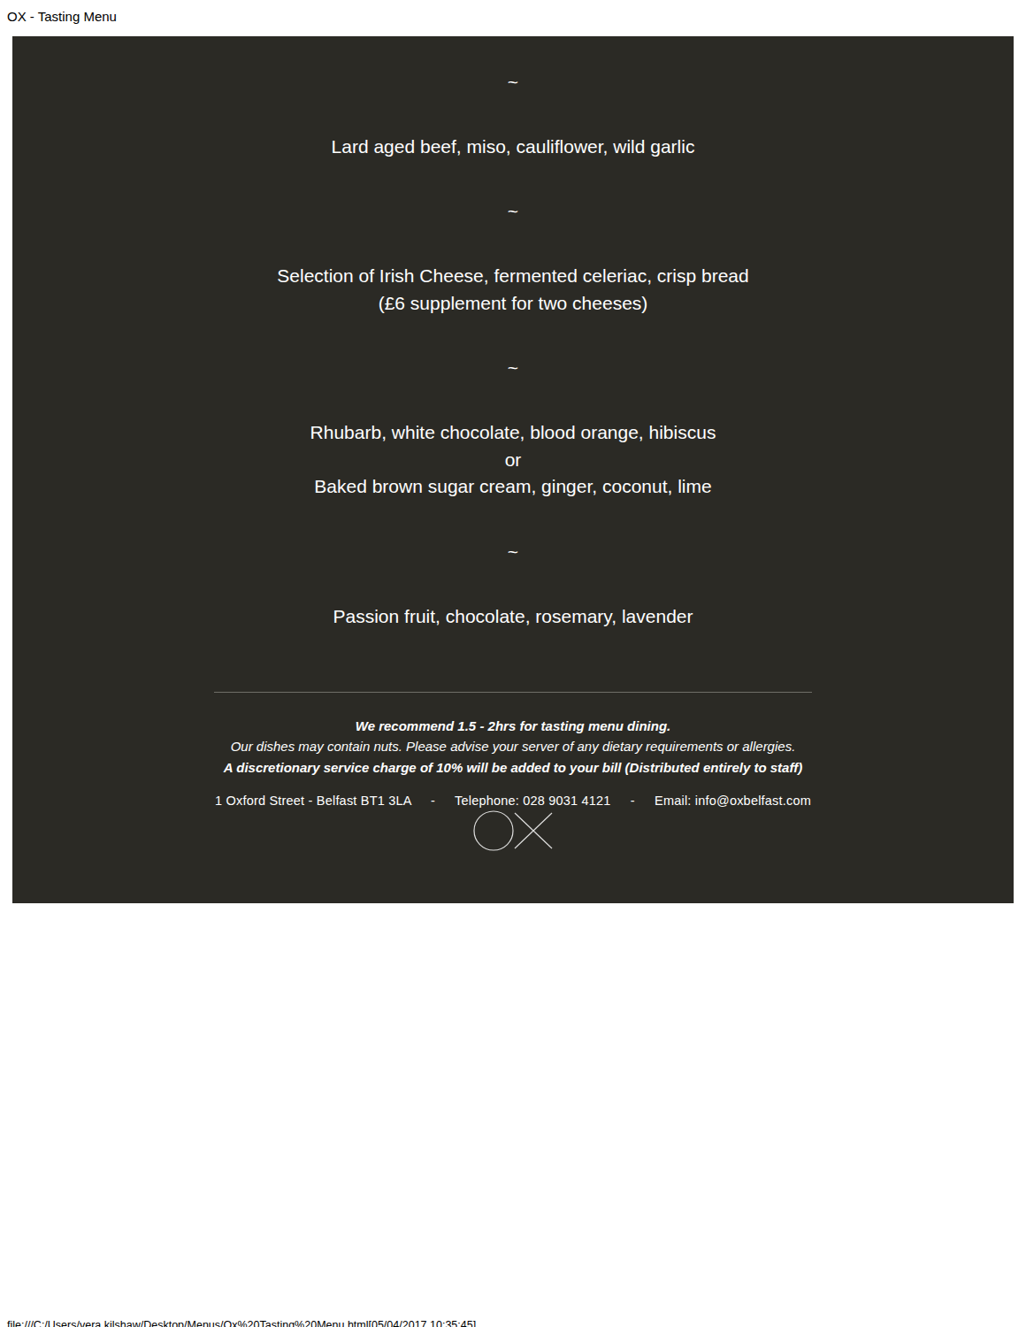OX - Tasting Menu
~
Lard aged beef, miso, cauliflower, wild garlic
~
Selection of Irish Cheese, fermented celeriac, crisp bread
(£6 supplement for two cheeses)
~
Rhubarb, white chocolate, blood orange, hibiscus
or Baked brown sugar cream, ginger, coconut, lime
~
Passion fruit, chocolate, rosemary, lavender
We recommend 1.5 - 2hrs for tasting menu dining.
Our dishes may contain nuts. Please advise your server of any dietary requirements or allergies.
A discretionary service charge of 10% will be added to your bill (Distributed entirely to staff)
1 Oxford Street - Belfast BT1 3LA - Telephone: 028 9031 4121 - Email: info@oxbelfast.com
file:///C:/Users/vera.kilshaw/Desktop/Menus/Ox%20Tasting%20Menu.html[05/04/2017 10:35:45]